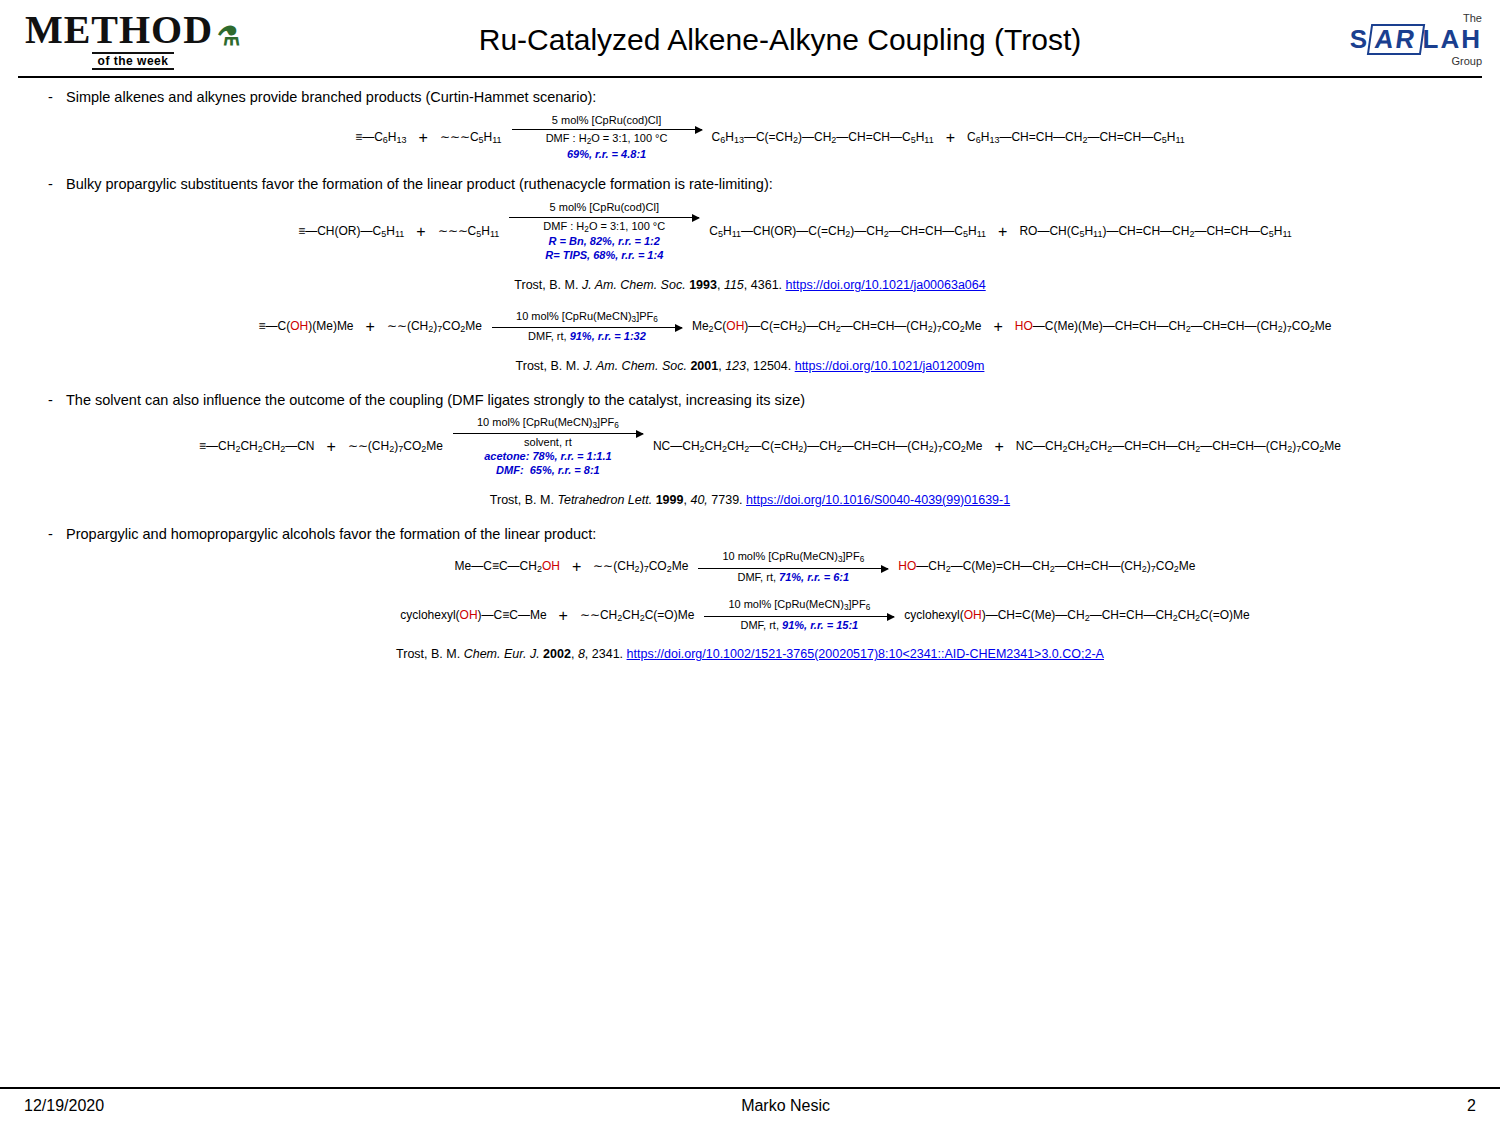METHOD⚗
of the week
Ru-Catalyzed Alkene-Alkyne Coupling (Trost)
The
SARLAH
Group
Simple alkenes and alkynes provide branched products (Curtin-Hammet scenario):
≡—C6 H13 + ∼∼∼C5 H11 5 mol% [CpRu(cod)Cl] DMF : H2 O = 3:1, 100 °C
69%, r.r. = 4.8:1 C6 H13—C(=CH2)—CH2—CH=CH—C5 H11 + C6 H13—CH=CH—CH2—CH=CH—C5 H11
Bulky propargylic substituents favor the formation of the linear product (ruthenacycle formation is rate-limiting):
≡—CH(OR)—C5 H11 + ∼∼∼C5 H11 5 mol% [CpRu(cod)Cl] DMF : H2 O = 3:1, 100 °C
R = Bn, 82%, r.r. = 1:2
R= TIPS, 68%, r.r. = 1:4 C5 H11—CH(OR)—C(=CH2)—CH2—CH=CH—C5 H11 + RO—CH(C5 H11)—CH=CH—CH2—CH=CH—C5 H11
Trost, B. M. J. Am. Chem. Soc. 1993, 115, 4361. https://doi.org/10.1021/ja00063a064
≡—C(OH)(Me)Me + ∼∼(CH2)7 CO2 Me 10 mol% [CpRu(MeCN)3]PF6 DMF, rt, 91%, r.r. = 1:32 Me2 C(OH)—C(=CH2)—CH2—CH=CH—(CH2)7 CO2 Me + HO—C(Me)(Me)—CH=CH—CH2—CH=CH—(CH2)7 CO2 Me
Trost, B. M. J. Am. Chem. Soc. 2001, 123, 12504. https://doi.org/10.1021/ja012009m
The solvent can also influence the outcome of the coupling (DMF ligates strongly to the catalyst, increasing its size)
≡—CH2 CH2 CH2—CN + ∼∼(CH2)7 CO2 Me 10 mol% [CpRu(MeCN)3]PF6 solvent, rt
acetone: 78%, r.r. = 1:1.1
DMF: 65%, r.r. = 8:1 NC—CH2 CH2 CH2—C(=CH2)—CH2—CH=CH—(CH2)7 CO2 Me + NC—CH2 CH2 CH2—CH=CH—CH2—CH=CH—(CH2)7 CO2 Me
Trost, B. M. Tetrahedron Lett. 1999, 40, 7739. https://doi.org/10.1016/S0040-4039(99)01639-1
Propargylic and homopropargylic alcohols favor the formation of the linear product:
Me—C≡C—CH2 OH + ∼∼(CH2)7 CO2 Me 10 mol% [CpRu(MeCN)3]PF6 DMF, rt, 71%, r.r. = 6:1 HO—CH2—C(Me)=CH—CH2—CH=CH—(CH2)7 CO2 Me
cyclohexyl(OH)—C≡C—Me + ∼∼CH2 CH2 C(=O)Me 10 mol% [CpRu(MeCN)3]PF6 DMF, rt, 91%, r.r. = 15:1 cyclohexyl(OH)—CH=C(Me)—CH2—CH=CH—CH2 CH2 C(=O)Me
Trost, B. M. Chem. Eur. J. 2002, 8, 2341. https://doi.org/10.1002/1521-3765(20020517)8:10<2341::AID-CHEM2341>3.0.CO;2-A
12/19/2020
Marko Nesic
2